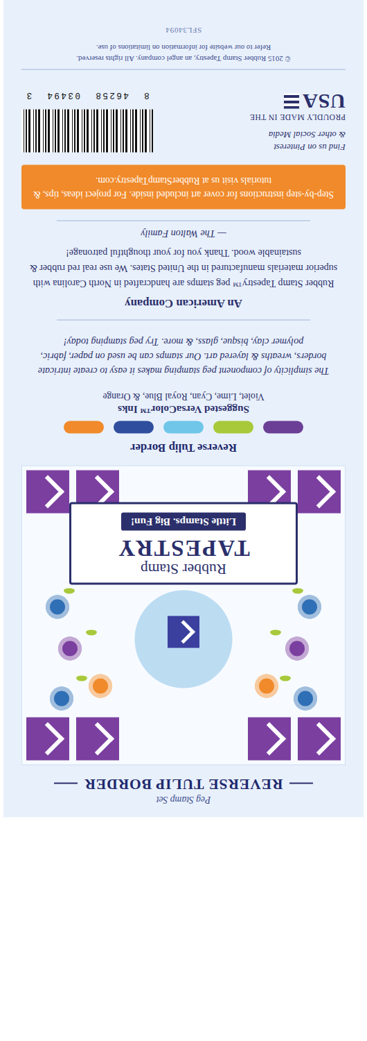Peg Stamp Set
REVERSE TULIP BORDER
Rubber Stamp
TAPESTRY
Little Stamps. Big Fun!
Reverse Tulip Border
Suggested VersaColor™ Inks
Violet, Lime, Cyan, Royal Blue, & Orange
The simplicity of component peg stamping makes it easy to create intricate borders, wreaths & layered art. Our stamps can be used on paper, fabric, polymer clay, bisque, glass, & more. Try peg stamping today!
An American Company
Rubber Stamp Tapestry™ peg stamps are handcrafted in North Carolina with superior materials manufactured in the United States. We use real red rubber & sustainable wood. Thank you for your thoughtful patronage!
— The Walton Family
Step-by-step instructions for cover art included inside. For project ideas, tips, & tutorials visit us at RubberStampTapestry.com.
Find us on Pinterest
& other Social Media
PROUDLY MADE IN THE
USA
8 46258 03494 3
© 2015 Rubber Stamp Tapestry, an angel company. All rights reserved.
Refer to our website for information on limitations of use.
SFL34094